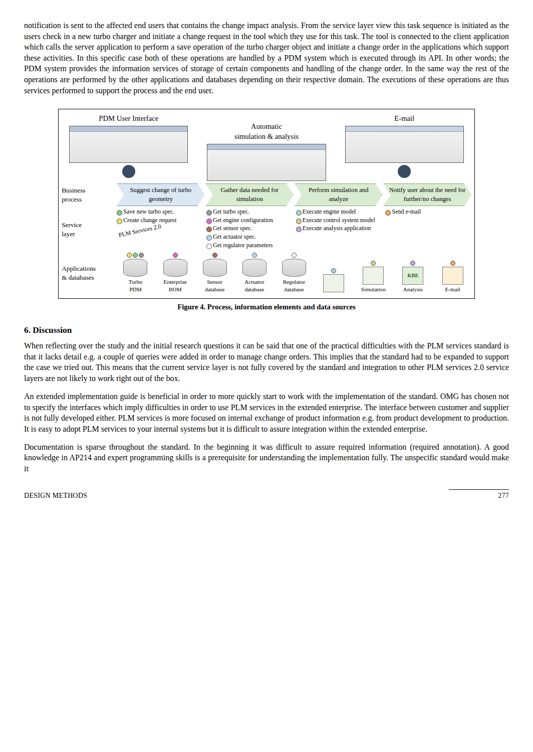notification is sent to the affected end users that contains the change impact analysis. From the service layer view this task sequence is initiated as the users check in a new turbo charger and initiate a change request in the tool which they use for this task. The tool is connected to the client application which calls the server application to perform a save operation of the turbo charger object and initiate a change order in the applications which support these activities. In this specific case both of these operations are handled by a PDM system which is executed through its API. In other words; the PDM system provides the information services of storage of certain components and handling of the change order. In the same way the rest of the operations are performed by the other applications and databases depending on their respective domain. The executions of these operations are thus services performed to support the process and the end user.
PDM User Interface
Automatic
simulation & analysis
E-mail
Business
process
Suggest change of turbo geometry
Gather data needed for simulation
Perform simulation and analyze
Notify user about the need for further/no changes
Service
layer
Save new turbo spec.
Create change request
PLM Services 2.0
Get turbo spec.
Get engine configuration
Get sensor spec.
Get actuator spec.
Get regulator parameters
Execute engine model
Execute control system model
Execute analysis application
Send e-mail
Applications
& databases
Turbo
PDM
Enterprise
BOM
Sensor
database
Actuator
database
Regulator
database
Simulation
KBE
Analysis
E-mail
Figure 4. Process, information elements and data sources
6. Discussion
When reflecting over the study and the initial research questions it can be said that one of the practical difficulties with the PLM services standard is that it lacks detail e.g. a couple of queries were added in order to manage change orders. This implies that the standard had to be expanded to support the case we tried out. This means that the current service layer is not fully covered by the standard and integration to other PLM services 2.0 service layers are not likely to work right out of the box.
An extended implementation guide is beneficial in order to more quickly start to work with the implementation of the standard. OMG has chosen not to specify the interfaces which imply difficulties in order to use PLM services in the extended enterprise. The interface between customer and supplier is not fully developed either. PLM services is more focused on internal exchange of product information e.g. from product development to production. It is easy to adopt PLM services to your internal systems but it is difficult to assure integration within the extended enterprise.
Documentation is sparse throughout the standard. In the beginning it was difficult to assure required information (required annotation). A good knowledge in AP214 and expert programming skills is a prerequisite for understanding the implementation fully. The unspecific standard would make it
DESIGN METHODS
277